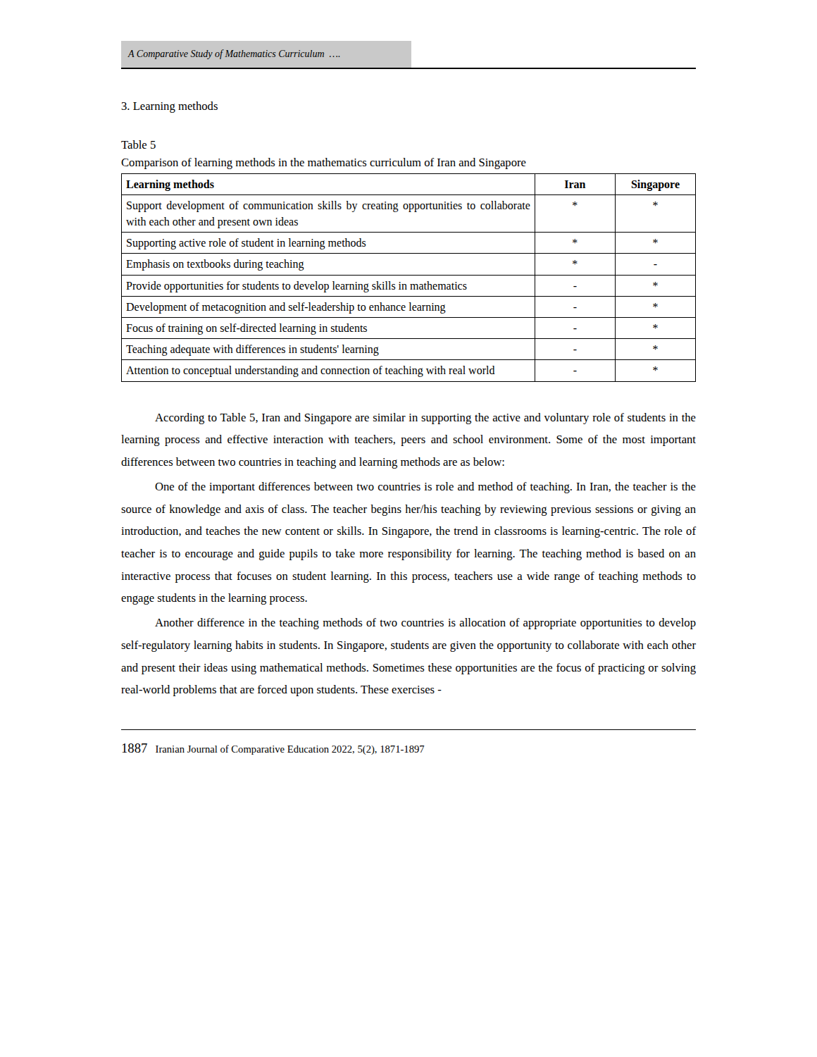A Comparative Study of Mathematics Curriculum ….
3. Learning methods
Table 5
Comparison of learning methods in the mathematics curriculum of Iran and Singapore
| Learning methods | Iran | Singapore |
| --- | --- | --- |
| Support development of communication skills by creating opportunities to collaborate with each other and present own ideas | * | * |
| Supporting active role of student in learning methods | * | * |
| Emphasis on textbooks during teaching | * | - |
| Provide opportunities for students to develop learning skills in mathematics | - | * |
| Development of metacognition and self-leadership to enhance learning | - | * |
| Focus of training on self-directed learning in students | - | * |
| Teaching adequate with differences in students' learning | - | * |
| Attention to conceptual understanding and connection of teaching with real world | - | * |
According to Table 5, Iran and Singapore are similar in supporting the active and voluntary role of students in the learning process and effective interaction with teachers, peers and school environment. Some of the most important differences between two countries in teaching and learning methods are as below:
One of the important differences between two countries is role and method of teaching. In Iran, the teacher is the source of knowledge and axis of class. The teacher begins her/his teaching by reviewing previous sessions or giving an introduction, and teaches the new content or skills. In Singapore, the trend in classrooms is learning-centric. The role of teacher is to encourage and guide pupils to take more responsibility for learning. The teaching method is based on an interactive process that focuses on student learning. In this process, teachers use a wide range of teaching methods to engage students in the learning process.
Another difference in the teaching methods of two countries is allocation of appropriate opportunities to develop self-regulatory learning habits in students. In Singapore, students are given the opportunity to collaborate with each other and present their ideas using mathematical methods. Sometimes these opportunities are the focus of practicing or solving real-world problems that are forced upon students. These exercises -
1887 Iranian Journal of Comparative Education 2022, 5(2), 1871-1897